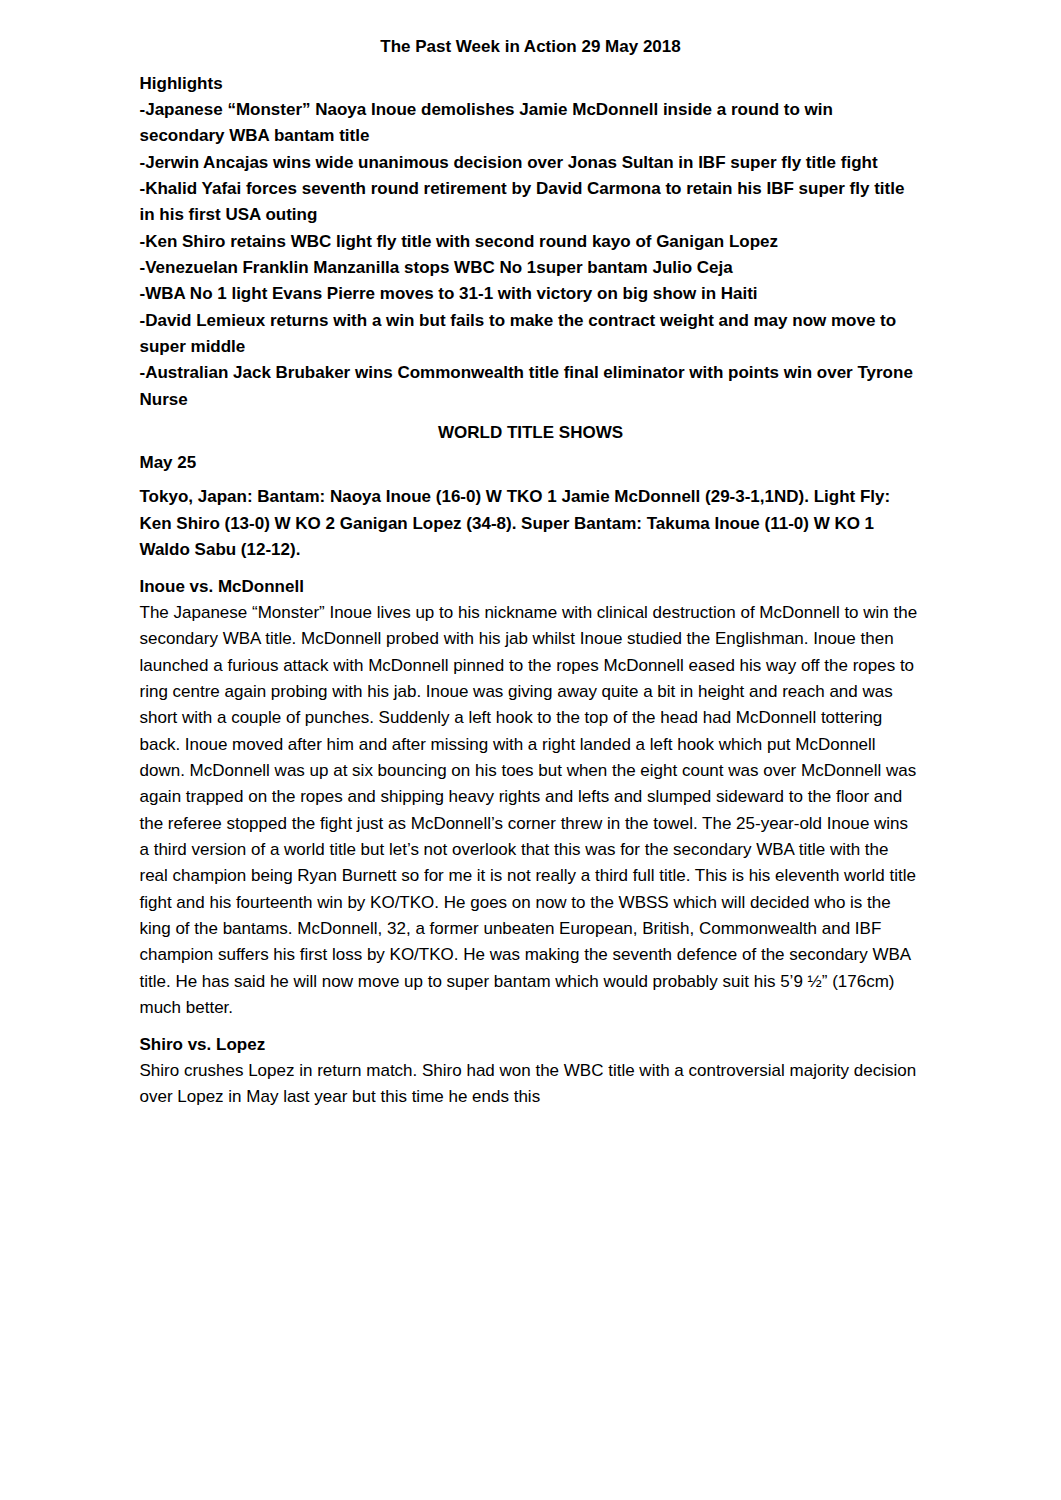The Past Week in Action 29 May 2018
Highlights
Japanese “Monster” Naoya Inoue demolishes Jamie McDonnell inside a round to win secondary WBA bantam title
Jerwin Ancajas wins wide unanimous decision over Jonas Sultan in IBF super fly title fight
Khalid Yafai forces seventh round retirement by David Carmona to retain his IBF super fly title in his first USA outing
Ken Shiro retains WBC light fly title with second round kayo of Ganigan Lopez
Venezuelan Franklin Manzanilla stops WBC No 1super bantam Julio Ceja
WBA No 1 light Evans Pierre moves to 31-1 with victory on big show in Haiti
David Lemieux returns with a win but fails to make the contract weight and may now move to super middle
Australian Jack Brubaker wins Commonwealth title final eliminator with points win over Tyrone Nurse
WORLD TITLE SHOWS
May 25
Tokyo, Japan: Bantam: Naoya Inoue (16-0) W TKO 1 Jamie McDonnell (29-3-1,1ND). Light Fly: Ken Shiro (13-0) W KO 2 Ganigan Lopez (34-8). Super Bantam: Takuma Inoue (11-0) W KO 1 Waldo Sabu (12-12).
Inoue vs. McDonnell
The Japanese “Monster” Inoue lives up to his nickname with clinical destruction of McDonnell to win the secondary WBA title. McDonnell probed with his jab whilst Inoue studied the Englishman. Inoue then launched a furious attack with McDonnell pinned to the ropes McDonnell eased his way off the ropes to ring centre again probing with his jab. Inoue was giving away quite a bit in height and reach and was short with a couple of punches. Suddenly a left hook to the top of the head had McDonnell tottering back. Inoue moved after him and after missing with a right landed a left hook which put McDonnell down. McDonnell was up at six bouncing on his toes but when the eight count was over McDonnell was again trapped on the ropes and shipping heavy rights and lefts and slumped sideward to the floor and the referee stopped the fight just as McDonnell’s corner threw in the towel. The 25-year-old Inoue wins a third version of a world title but let’s not overlook that this was for the secondary WBA title with the real champion being Ryan Burnett so for me it is not really a third full title. This is his eleventh world title fight and his fourteenth win by KO/TKO. He goes on now to the WBSS which will decided who is the king of the bantams. McDonnell, 32, a former unbeaten European, British, Commonwealth and IBF champion suffers his first loss by KO/TKO. He was making the seventh defence of the secondary WBA title. He has said he will now move up to super bantam which would probably suit his 5’9 ½” (176cm) much better.
Shiro vs. Lopez
Shiro crushes Lopez in return match. Shiro had won the WBC title with a controversial majority decision over Lopez in May last year but this time he ends this